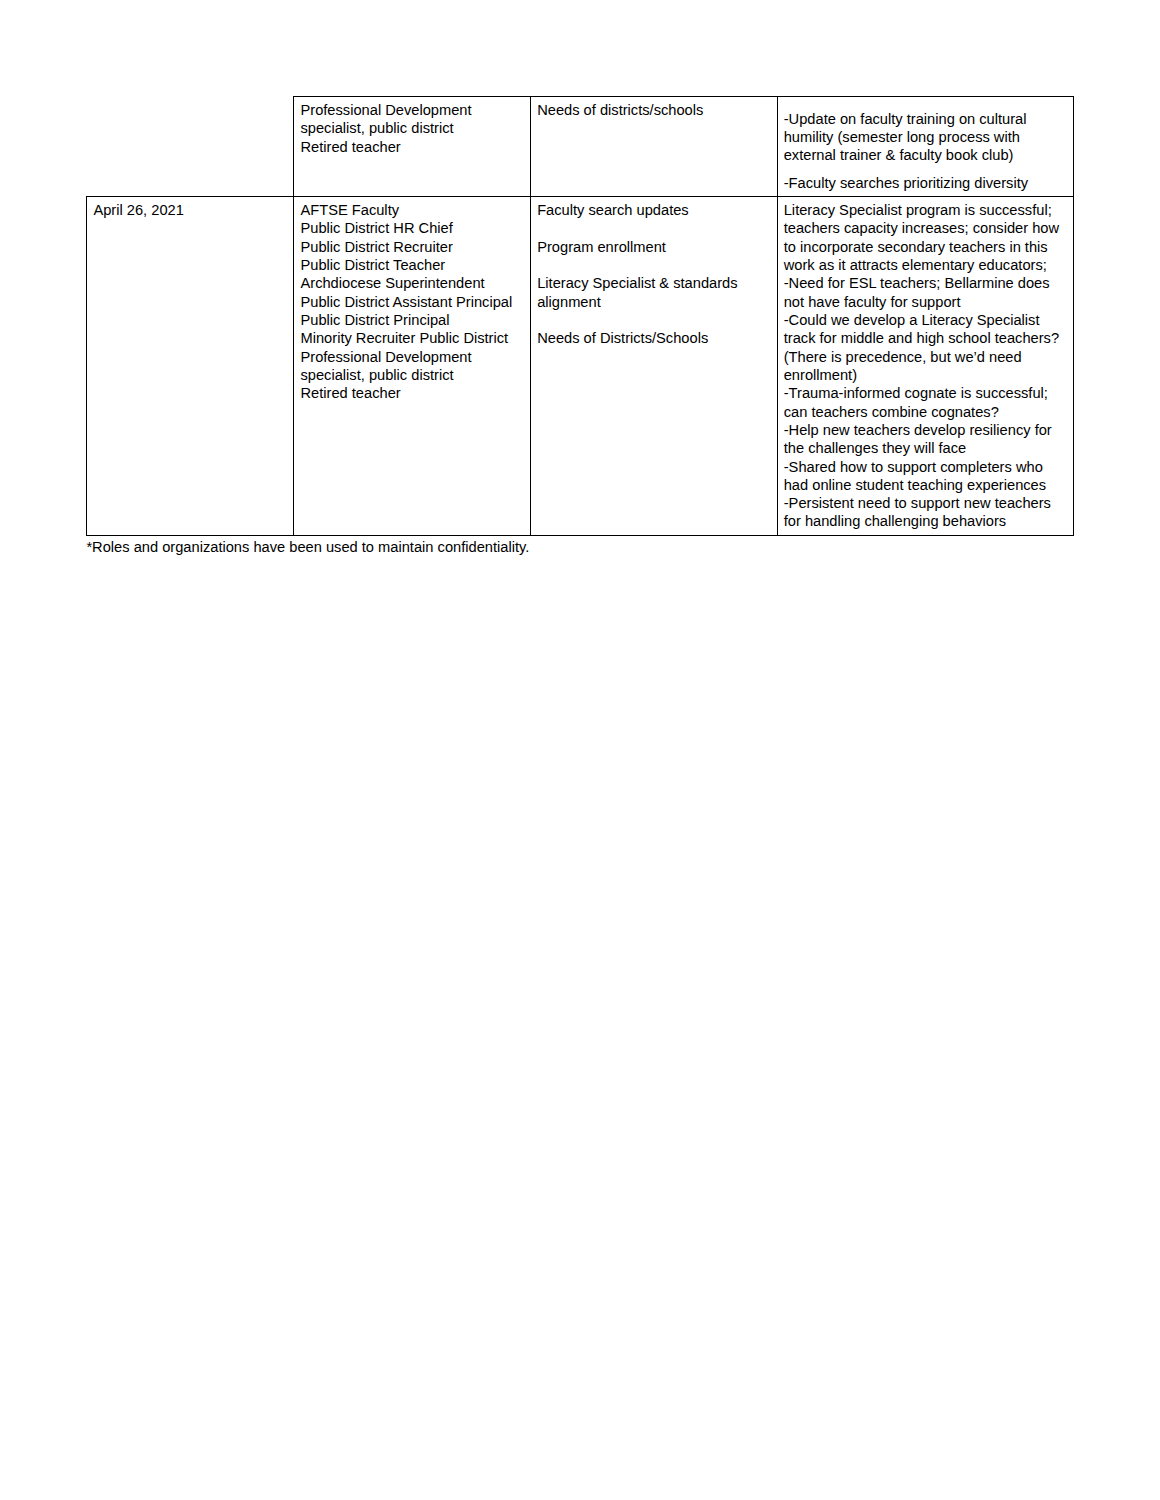| | Professional Development specialist, public district Retired teacher | Needs of districts/schools | -Update on faculty training on cultural humility (semester long process with external trainer & faculty book club) -Faculty searches prioritizing diversity |
| April 26, 2021 | AFTSE Faculty Public District HR Chief Public District Recruiter Public District Teacher Archdiocese Superintendent Public District Assistant Principal Public District Principal Minority Recruiter Public District Professional Development specialist, public district Retired teacher | Faculty search updates Program enrollment Literacy Specialist & standards alignment Needs of Districts/Schools | Literacy Specialist program is successful; teachers capacity increases; consider how to incorporate secondary teachers in this work as it attracts elementary educators; -Need for ESL teachers; Bellarmine does not have faculty for support -Could we develop a Literacy Specialist track for middle and high school teachers? (There is precedence, but we’d need enrollment) -Trauma-informed cognate is successful; can teachers combine cognates? -Help new teachers develop resiliency for the challenges they will face -Shared how to support completers who had online student teaching experiences -Persistent need to support new teachers for handling challenging behaviors |
*Roles and organizations have been used to maintain confidentiality.